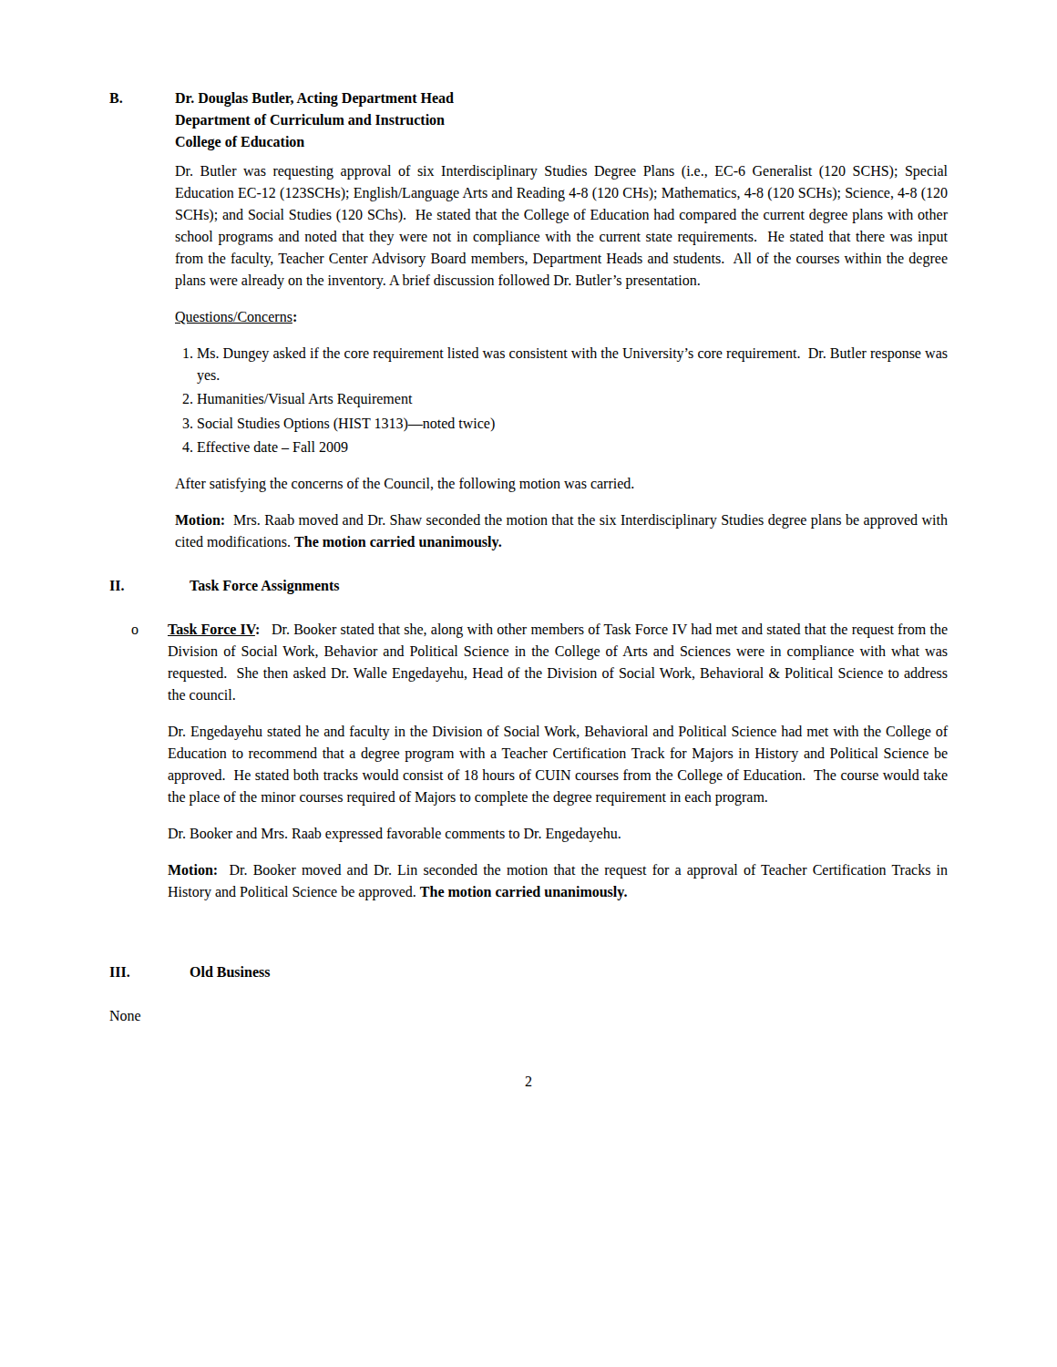B.
Dr. Douglas Butler, Acting Department Head
Department of Curriculum and Instruction
College of Education
Dr. Butler was requesting approval of six Interdisciplinary Studies Degree Plans (i.e., EC-6 Generalist (120 SCHS); Special Education EC-12 (123SCHs); English/Language Arts and Reading 4-8 (120 CHs); Mathematics, 4-8 (120 SCHs); Science, 4-8 (120 SCHs); and Social Studies (120 SChs). He stated that the College of Education had compared the current degree plans with other school programs and noted that they were not in compliance with the current state requirements. He stated that there was input from the faculty, Teacher Center Advisory Board members, Department Heads and students. All of the courses within the degree plans were already on the inventory. A brief discussion followed Dr. Butler’s presentation.
Questions/Concerns:
Ms. Dungey asked if the core requirement listed was consistent with the University’s core requirement. Dr. Butler response was yes.
Humanities/Visual Arts Requirement
Social Studies Options (HIST 1313)—noted twice)
Effective date – Fall 2009
After satisfying the concerns of the Council, the following motion was carried.
Motion: Mrs. Raab moved and Dr. Shaw seconded the motion that the six Interdisciplinary Studies degree plans be approved with cited modifications. The motion carried unanimously.
II.
Task Force Assignments
o
Task Force IV: Dr. Booker stated that she, along with other members of Task Force IV had met and stated that the request from the Division of Social Work, Behavior and Political Science in the College of Arts and Sciences were in compliance with what was requested. She then asked Dr. Walle Engedayehu, Head of the Division of Social Work, Behavioral & Political Science to address the council.
Dr. Engedayehu stated he and faculty in the Division of Social Work, Behavioral and Political Science had met with the College of Education to recommend that a degree program with a Teacher Certification Track for Majors in History and Political Science be approved. He stated both tracks would consist of 18 hours of CUIN courses from the College of Education. The course would take the place of the minor courses required of Majors to complete the degree requirement in each program.
Dr. Booker and Mrs. Raab expressed favorable comments to Dr. Engedayehu.
Motion: Dr. Booker moved and Dr. Lin seconded the motion that the request for a approval of Teacher Certification Tracks in History and Political Science be approved. The motion carried unanimously.
III.
Old Business
None
2